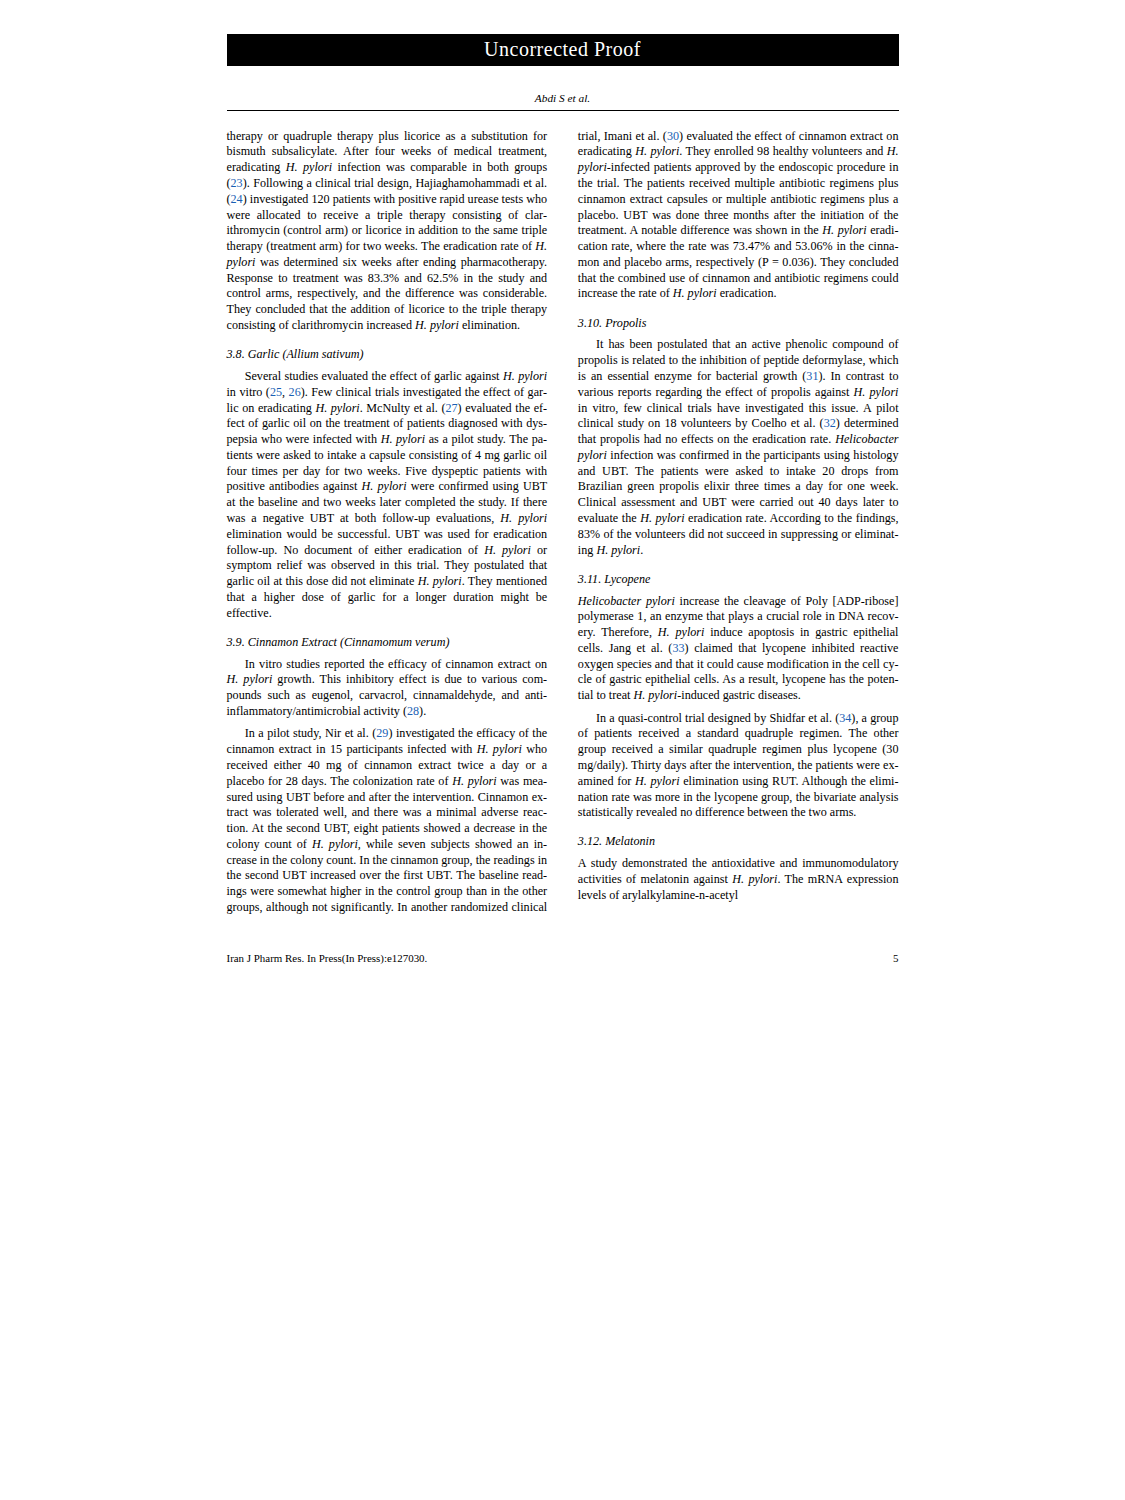Uncorrected Proof
Abdi S et al.
therapy or quadruple therapy plus licorice as a substitution for bismuth subsalicylate. After four weeks of medical treatment, eradicating H. pylori infection was comparable in both groups (23). Following a clinical trial design, Hajiaghamohammadi et al. (24) investigated 120 patients with positive rapid urease tests who were allocated to receive a triple therapy consisting of clarithromycin (control arm) or licorice in addition to the same triple therapy (treatment arm) for two weeks. The eradication rate of H. pylori was determined six weeks after ending pharmacotherapy. Response to treatment was 83.3% and 62.5% in the study and control arms, respectively, and the difference was considerable. They concluded that the addition of licorice to the triple therapy consisting of clarithromycin increased H. pylori elimination.
3.8. Garlic (Allium sativum)
Several studies evaluated the effect of garlic against H. pylori in vitro (25, 26). Few clinical trials investigated the effect of garlic on eradicating H. pylori. McNulty et al. (27) evaluated the effect of garlic oil on the treatment of patients diagnosed with dyspepsia who were infected with H. pylori as a pilot study. The patients were asked to intake a capsule consisting of 4 mg garlic oil four times per day for two weeks. Five dyspeptic patients with positive antibodies against H. pylori were confirmed using UBT at the baseline and two weeks later completed the study. If there was a negative UBT at both follow-up evaluations, H. pylori elimination would be successful. UBT was used for eradication follow-up. No document of either eradication of H. pylori or symptom relief was observed in this trial. They postulated that garlic oil at this dose did not eliminate H. pylori. They mentioned that a higher dose of garlic for a longer duration might be effective.
3.9. Cinnamon Extract (Cinnamomum verum)
In vitro studies reported the efficacy of cinnamon extract on H. pylori growth. This inhibitory effect is due to various compounds such as eugenol, carvacrol, cinnamaldehyde, and anti-inflammatory/antimicrobial activity (28).
In a pilot study, Nir et al. (29) investigated the efficacy of the cinnamon extract in 15 participants infected with H. pylori who received either 40 mg of cinnamon extract twice a day or a placebo for 28 days. The colonization rate of H. pylori was measured using UBT before and after the intervention. Cinnamon extract was tolerated well, and there was a minimal adverse reaction. At the second UBT, eight patients showed a decrease in the colony count of H. pylori, while seven subjects showed an increase in the colony count. In the cinnamon group, the readings in the second UBT increased over the first UBT. The baseline readings were somewhat higher in the control group than in the other groups, although not significantly. In another randomized clinical trial, Imani et al. (30) evaluated the effect of cinnamon extract on eradicating H. pylori. They enrolled 98 healthy volunteers and H. pylori-infected patients approved by the endoscopic procedure in the trial. The patients received multiple antibiotic regimens plus cinnamon extract capsules or multiple antibiotic regimens plus a placebo. UBT was done three months after the initiation of the treatment. A notable difference was shown in the H. pylori eradication rate, where the rate was 73.47% and 53.06% in the cinnamon and placebo arms, respectively (P = 0.036). They concluded that the combined use of cinnamon and antibiotic regimens could increase the rate of H. pylori eradication.
3.10. Propolis
It has been postulated that an active phenolic compound of propolis is related to the inhibition of peptide deformylase, which is an essential enzyme for bacterial growth (31). In contrast to various reports regarding the effect of propolis against H. pylori in vitro, few clinical trials have investigated this issue. A pilot clinical study on 18 volunteers by Coelho et al. (32) determined that propolis had no effects on the eradication rate. Helicobacter pylori infection was confirmed in the participants using histology and UBT. The patients were asked to intake 20 drops from Brazilian green propolis elixir three times a day for one week. Clinical assessment and UBT were carried out 40 days later to evaluate the H. pylori eradication rate. According to the findings, 83% of the volunteers did not succeed in suppressing or eliminating H. pylori.
3.11. Lycopene
Helicobacter pylori increase the cleavage of Poly [ADP-ribose] polymerase 1, an enzyme that plays a crucial role in DNA recovery. Therefore, H. pylori induce apoptosis in gastric epithelial cells. Jang et al. (33) claimed that lycopene inhibited reactive oxygen species and that it could cause modification in the cell cycle of gastric epithelial cells. As a result, lycopene has the potential to treat H. pylori-induced gastric diseases.
In a quasi-control trial designed by Shidfar et al. (34), a group of patients received a standard quadruple regimen. The other group received a similar quadruple regimen plus lycopene (30 mg/daily). Thirty days after the intervention, the patients were examined for H. pylori elimination using RUT. Although the elimination rate was more in the lycopene group, the bivariate analysis statistically revealed no difference between the two arms.
3.12. Melatonin
A study demonstrated the antioxidative and immunomodulatory activities of melatonin against H. pylori. The mRNA expression levels of arylalkylamine-n-acetyl
Iran J Pharm Res. In Press(In Press):e127030.
5